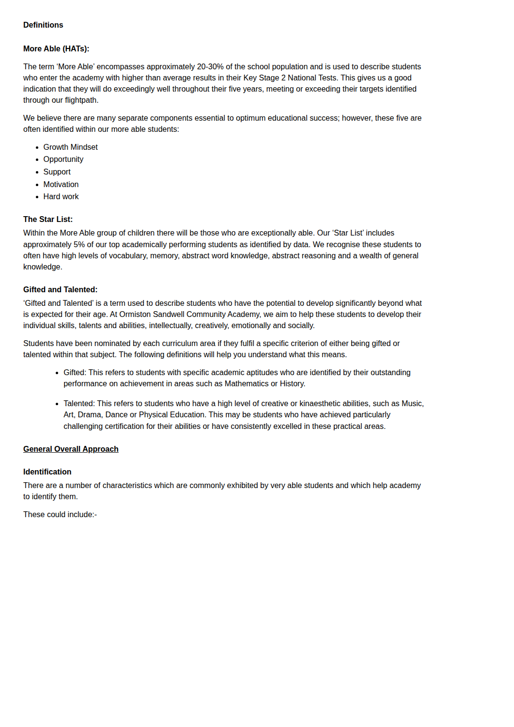Definitions
More Able (HATs):
The term ‘More Able’ encompasses approximately 20-30% of the school population and is used to describe students who enter the academy with higher than average results in their Key Stage 2 National Tests. This gives us a good indication that they will do exceedingly well throughout their five years, meeting or exceeding their targets identified through our flightpath.
We believe there are many separate components essential to optimum educational success; however, these five are often identified within our more able students:
Growth Mindset
Opportunity
Support
Motivation
Hard work
The Star List:
Within the More Able group of children there will be those who are exceptionally able. Our ‘Star List’ includes approximately 5% of our top academically performing students as identified by data. We recognise these students to often have high levels of vocabulary, memory, abstract word knowledge, abstract reasoning and a wealth of general knowledge.
Gifted and Talented:
‘Gifted and Talented’ is a term used to describe students who have the potential to develop significantly beyond what is expected for their age. At Ormiston Sandwell Community Academy, we aim to help these students to develop their individual skills, talents and abilities, intellectually, creatively, emotionally and socially.
Students have been nominated by each curriculum area if they fulfil a specific criterion of either being gifted or talented within that subject. The following definitions will help you understand what this means.
Gifted: This refers to students with specific academic aptitudes who are identified by their outstanding performance on achievement in areas such as Mathematics or History.
Talented: This refers to students who have a high level of creative or kinaesthetic abilities, such as Music, Art, Drama, Dance or Physical Education. This may be students who have achieved particularly challenging certification for their abilities or have consistently excelled in these practical areas.
General Overall Approach
Identification
There are a number of characteristics which are commonly exhibited by very able students and which help academy to identify them.
These could include:-